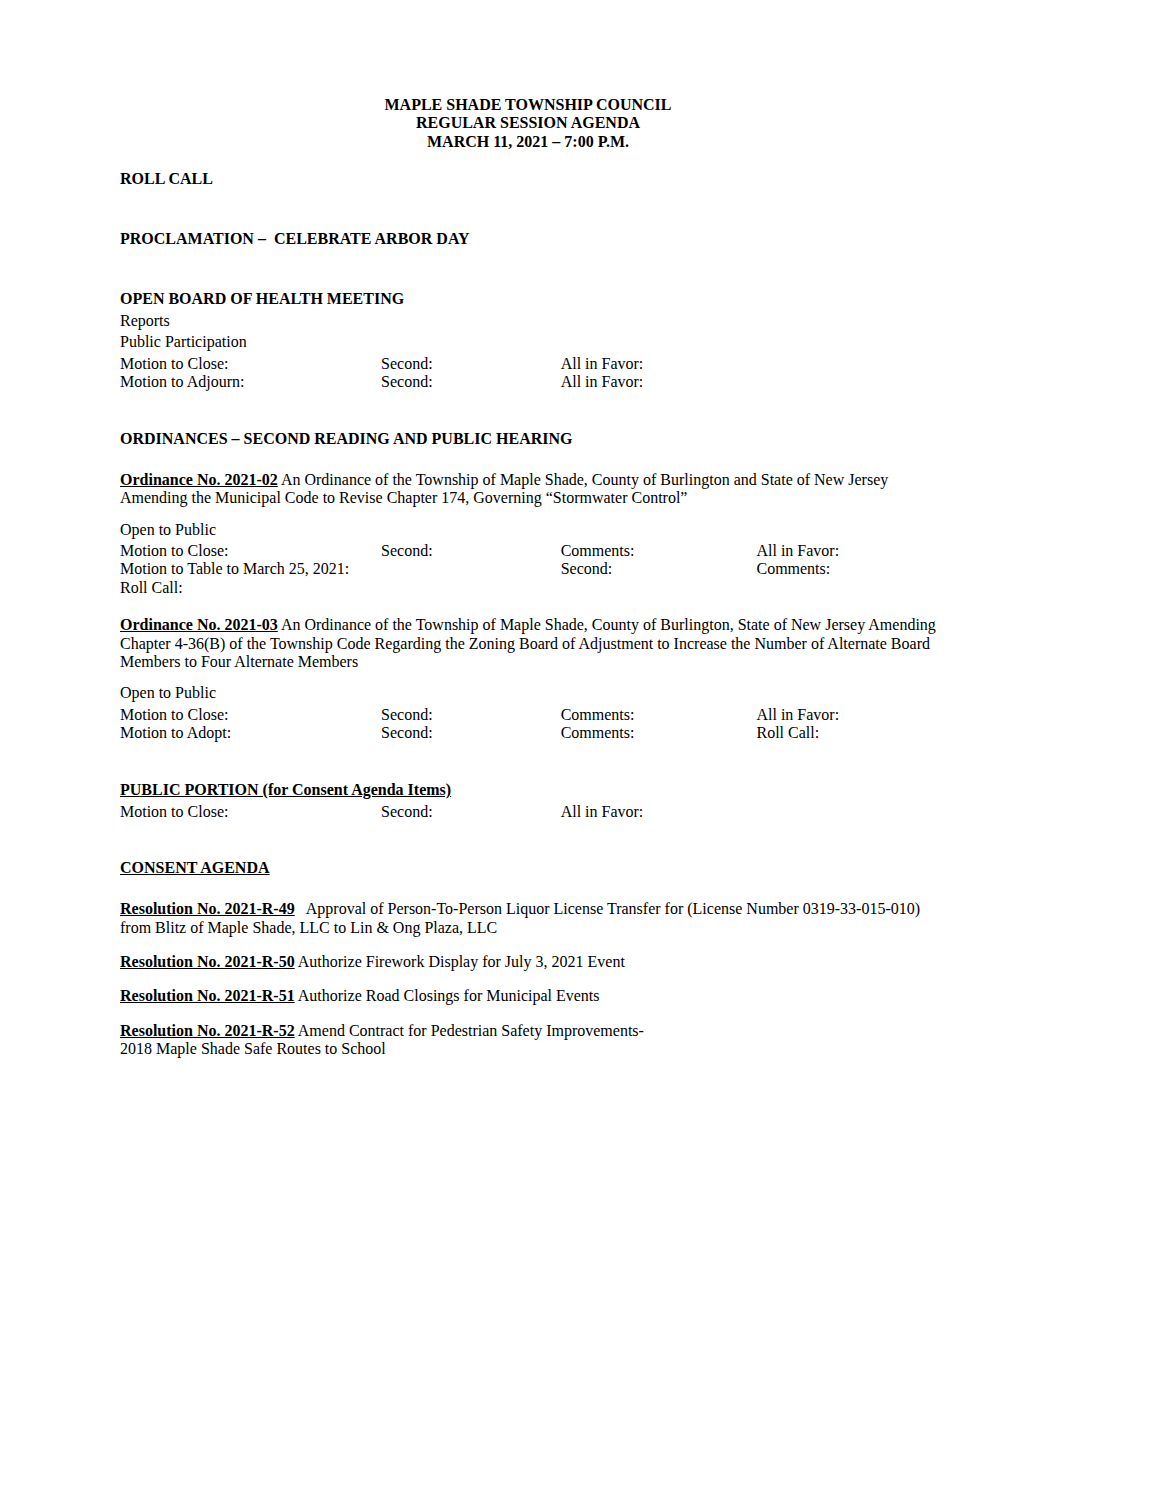MAPLE SHADE TOWNSHIP COUNCIL
REGULAR SESSION AGENDA
MARCH 11, 2021 – 7:00 P.M.
ROLL CALL
PROCLAMATION – CELEBRATE ARBOR DAY
OPEN BOARD OF HEALTH MEETING
Reports
Public Participation
| Motion to Close: | Second: | All in Favor: | |
| Motion to Adjourn: | Second: | All in Favor: | |
ORDINANCES – SECOND READING AND PUBLIC HEARING
Ordinance No. 2021-02 An Ordinance of the Township of Maple Shade, County of Burlington and State of New Jersey Amending the Municipal Code to Revise Chapter 174, Governing “Stormwater Control”
Open to Public
| Motion to Close: | Second: | Comments: | All in Favor: |
| Motion to Table to March 25, 2021: | | Second: | Comments: |
| Roll Call: | | | |
Ordinance No. 2021-03 An Ordinance of the Township of Maple Shade, County of Burlington, State of New Jersey Amending Chapter 4-36(B) of the Township Code Regarding the Zoning Board of Adjustment to Increase the Number of Alternate Board Members to Four Alternate Members
Open to Public
| Motion to Close: | Second: | Comments: | All in Favor: |
| Motion to Adopt: | Second: | Comments: | Roll Call: |
PUBLIC PORTION (for Consent Agenda Items)
| Motion to Close: | Second: | All in Favor: | |
CONSENT AGENDA
Resolution No. 2021-R-49 Approval of Person-To-Person Liquor License Transfer for (License Number 0319-33-015-010) from Blitz of Maple Shade, LLC to Lin & Ong Plaza, LLC
Resolution No. 2021-R-50 Authorize Firework Display for July 3, 2021 Event
Resolution No. 2021-R-51 Authorize Road Closings for Municipal Events
Resolution No. 2021-R-52 Amend Contract for Pedestrian Safety Improvements-
2018 Maple Shade Safe Routes to School